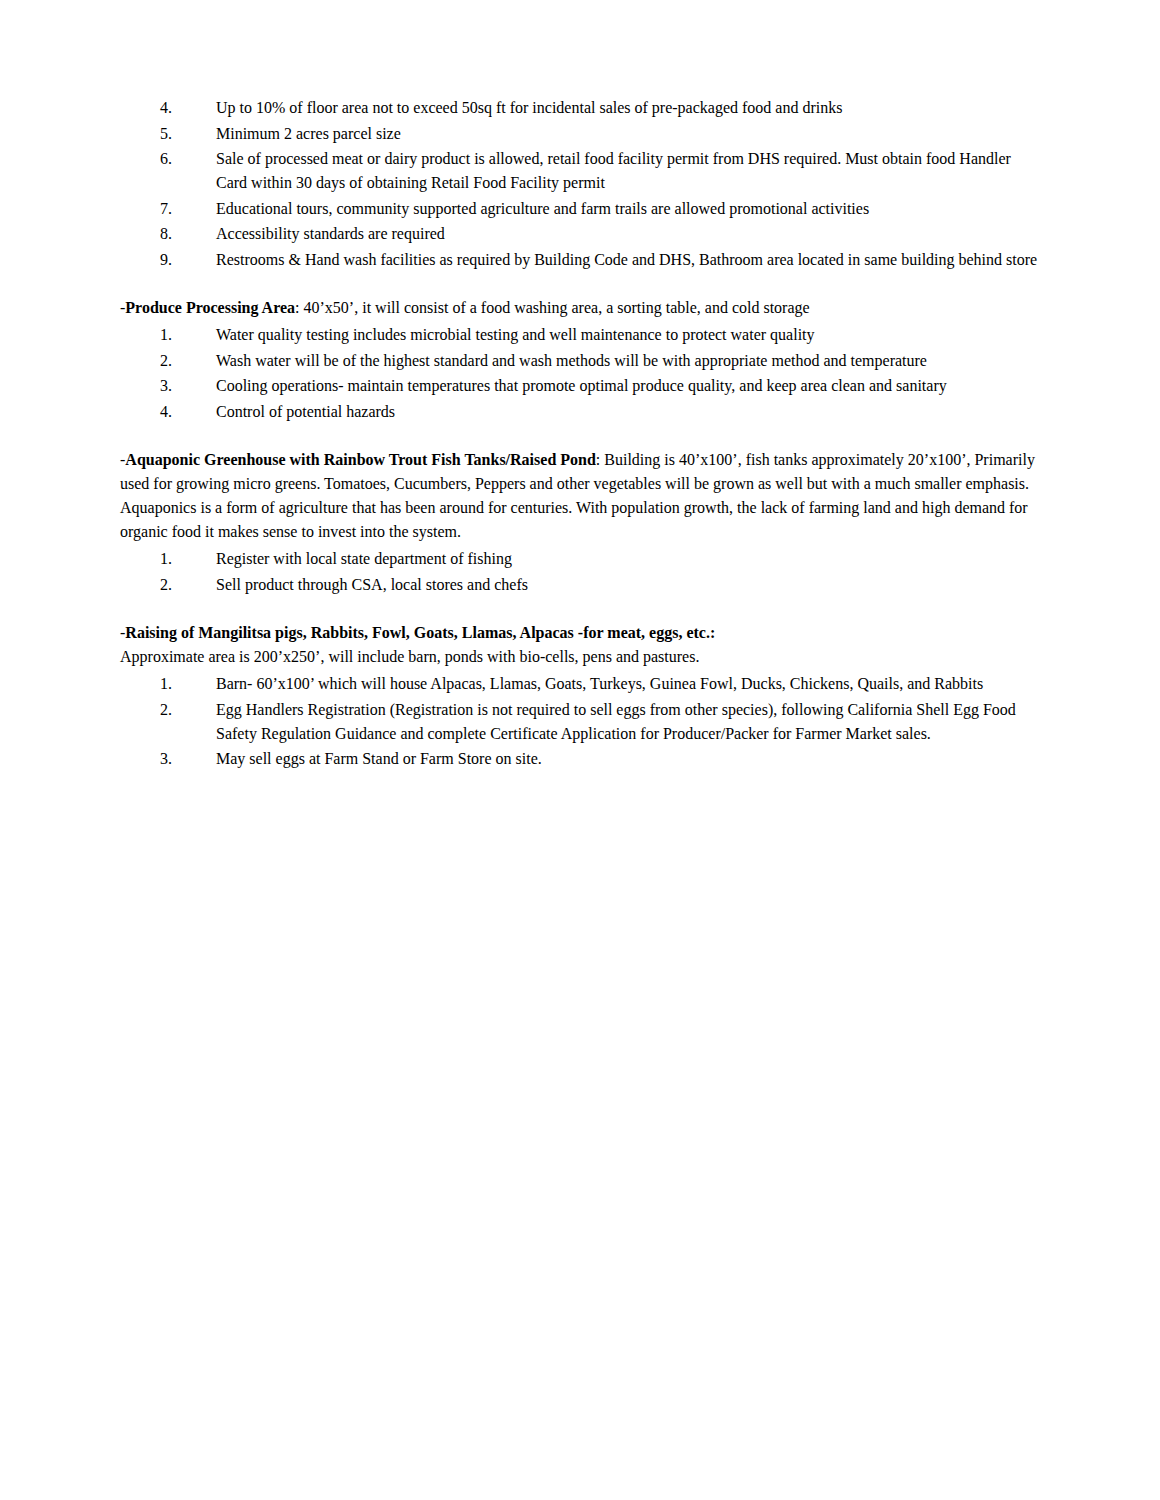4. Up to 10% of floor area not to exceed 50sq ft for incidental sales of pre-packaged food and drinks
5. Minimum 2 acres parcel size
6. Sale of processed meat or dairy product is allowed, retail food facility permit from DHS required. Must obtain food Handler Card within 30 days of obtaining Retail Food Facility permit
7. Educational tours, community supported agriculture and farm trails are allowed promotional activities
8. Accessibility standards are required
9. Restrooms & Hand wash facilities as required by Building Code and DHS, Bathroom area located in same building behind store
-Produce Processing Area: 40’x50’, it will consist of a food washing area, a sorting table, and cold storage
1. Water quality testing includes microbial testing and well maintenance to protect water quality
2. Wash water will be of the highest standard and wash methods will be with appropriate method and temperature
3. Cooling operations- maintain temperatures that promote optimal produce quality, and keep area clean and sanitary
4. Control of potential hazards
-Aquaponic Greenhouse with Rainbow Trout Fish Tanks/Raised Pond: Building is 40’x100’, fish tanks approximately 20’x100’, Primarily used for growing micro greens. Tomatoes, Cucumbers, Peppers and other vegetables will be grown as well but with a much smaller emphasis. Aquaponics is a form of agriculture that has been around for centuries. With population growth, the lack of farming land and high demand for organic food it makes sense to invest into the system.
1. Register with local state department of fishing
2. Sell product through CSA, local stores and chefs
-Raising of Mangilitsa pigs, Rabbits, Fowl, Goats, Llamas, Alpacas -for meat, eggs, etc.:
Approximate area is 200’x250’, will include barn, ponds with bio-cells, pens and pastures.
1. Barn- 60’x100’ which will house Alpacas, Llamas, Goats, Turkeys, Guinea Fowl, Ducks, Chickens, Quails, and Rabbits
2. Egg Handlers Registration (Registration is not required to sell eggs from other species), following California Shell Egg Food Safety Regulation Guidance and complete Certificate Application for Producer/Packer for Farmer Market sales.
3. May sell eggs at Farm Stand or Farm Store on site.